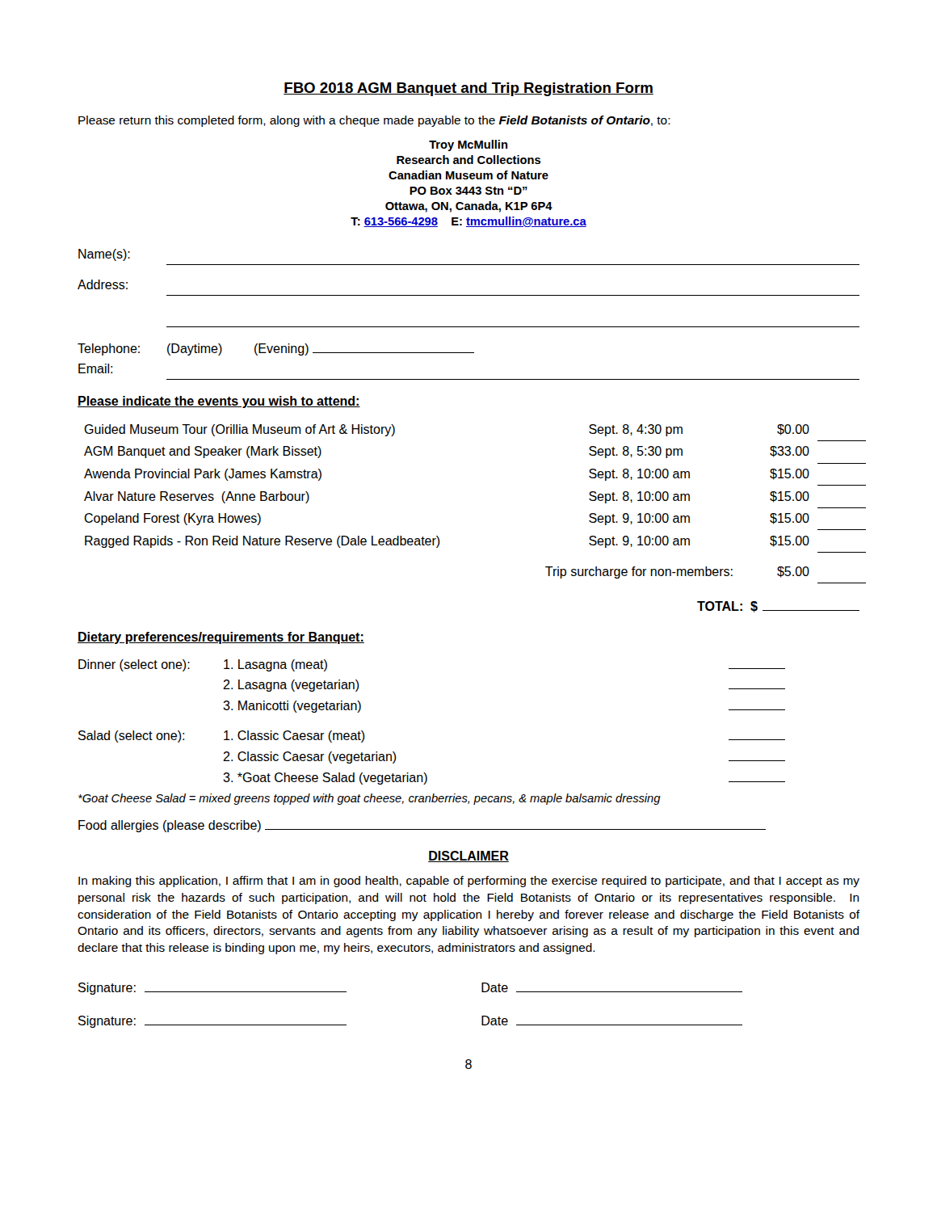FBO 2018 AGM Banquet and Trip Registration Form
Please return this completed form, along with a cheque made payable to the Field Botanists of Ontario, to:
Troy McMullin
Research and Collections
Canadian Museum of Nature
PO Box 3443 Stn “D”
Ottawa, ON, Canada, K1P 6P4
T: 613-566-4298 E: tmcmullin@nature.ca
| Name(s): | |
| Address: | |
| Telephone: | (Daytime) | | (Evening) |
| Email: | |
Please indicate the events you wish to attend:
| Guided Museum Tour (Orillia Museum of Art & History) | Sept. 8, 4:30 pm | $0.00 | |
| AGM Banquet and Speaker (Mark Bisset) | Sept. 8, 5:30 pm | $33.00 | |
| Awenda Provincial Park (James Kamstra) | Sept. 8, 10:00 am | $15.00 | |
| Alvar Nature Reserves (Anne Barbour) | Sept. 8, 10:00 am | $15.00 | |
| Copeland Forest (Kyra Howes) | Sept. 9, 10:00 am | $15.00 | |
| Ragged Rapids - Ron Reid Nature Reserve (Dale Leadbeater) | Sept. 9, 10:00 am | $15.00 | |
| Trip surcharge for non-members: | $5.00 | |
TOTAL: $
Dietary preferences/requirements for Banquet:
| Dinner (select one): | 1. Lasagna (meat) | |
| | 2. Lasagna (vegetarian) | |
| | 3. Manicotti (vegetarian) | |
| Salad (select one): | 1. Classic Caesar (meat) | |
| | 2. Classic Caesar (vegetarian) | |
| | 3. *Goat Cheese Salad (vegetarian) | |
*Goat Cheese Salad = mixed greens topped with goat cheese, cranberries, pecans, & maple balsamic dressing
Food allergies (please describe)
DISCLAIMER
In making this application, I affirm that I am in good health, capable of performing the exercise required to participate, and that I accept as my personal risk the hazards of such participation, and will not hold the Field Botanists of Ontario or its representatives responsible. In consideration of the Field Botanists of Ontario accepting my application I hereby and forever release and discharge the Field Botanists of Ontario and its officers, directors, servants and agents from any liability whatsoever arising as a result of my participation in this event and declare that this release is binding upon me, my heirs, executors, administrators and assigned.
| Signature: | Date |
| Signature: | Date |
8